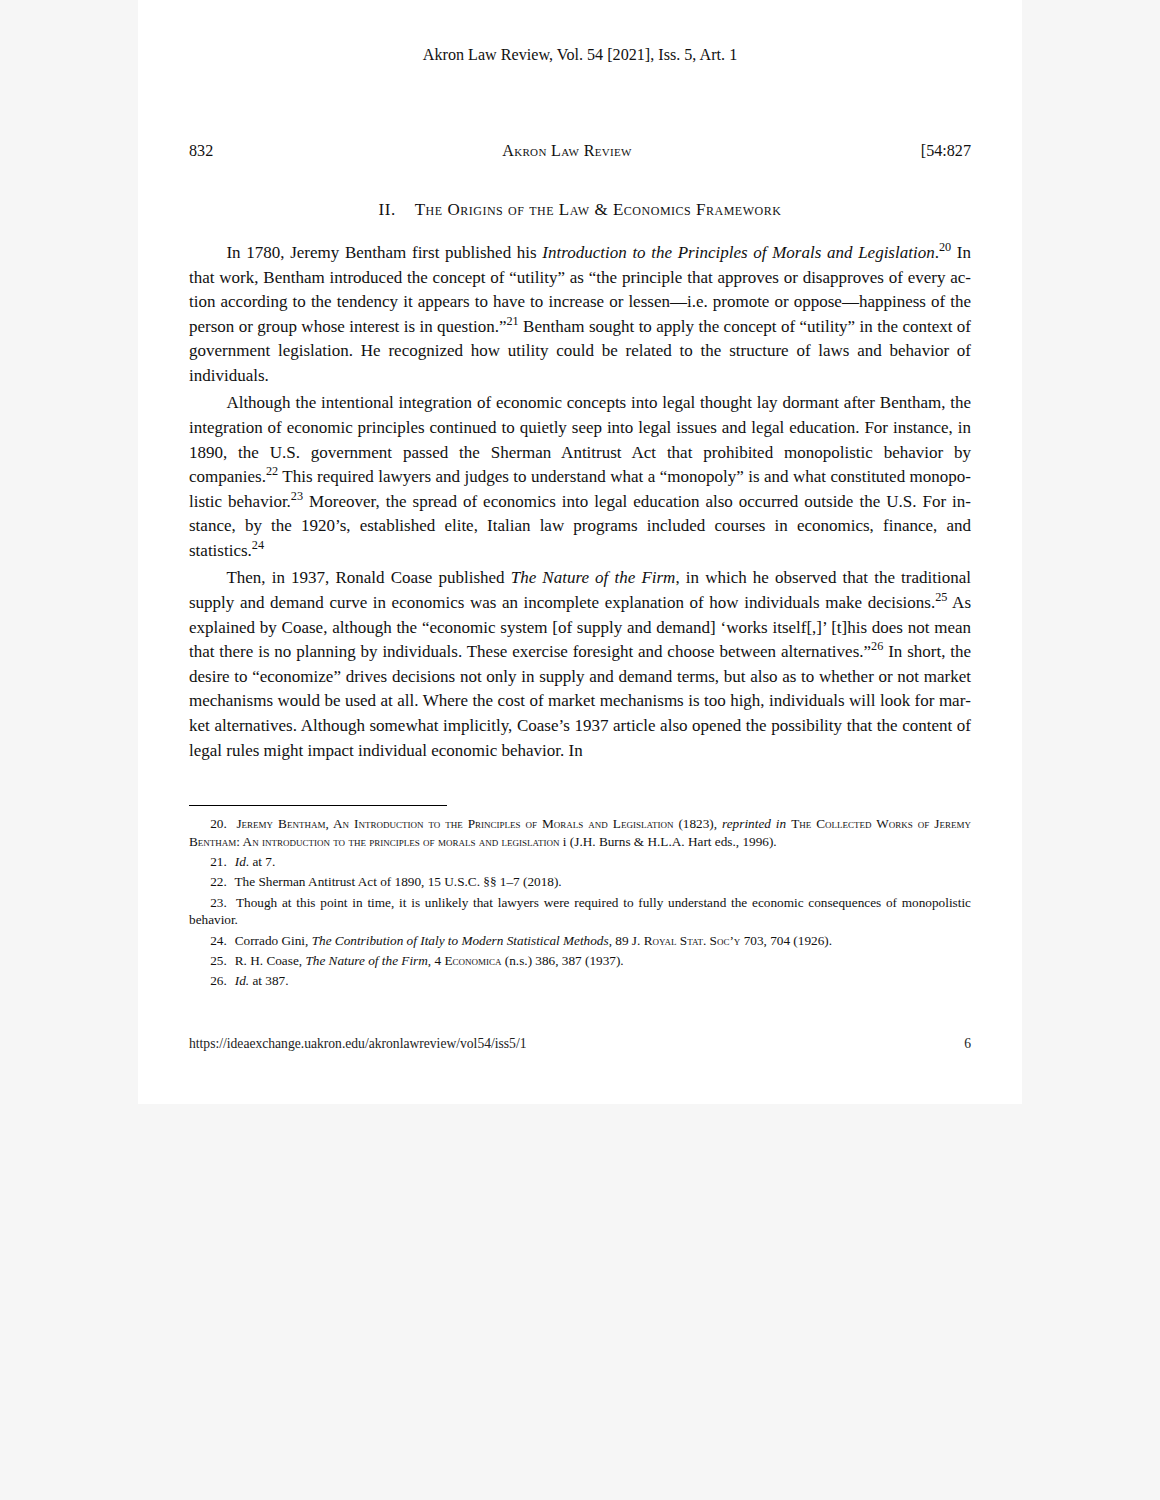Akron Law Review, Vol. 54 [2021], Iss. 5, Art. 1
832 Akron Law Review [54:827
II. The Origins of the Law & Economics Framework
In 1780, Jeremy Bentham first published his Introduction to the Principles of Morals and Legislation.20 In that work, Bentham introduced the concept of “utility” as “the principle that approves or disapproves of every action according to the tendency it appears to have to increase or lessen—i.e. promote or oppose—happiness of the person or group whose interest is in question.”21 Bentham sought to apply the concept of “utility” in the context of government legislation. He recognized how utility could be related to the structure of laws and behavior of individuals.
Although the intentional integration of economic concepts into legal thought lay dormant after Bentham, the integration of economic principles continued to quietly seep into legal issues and legal education. For instance, in 1890, the U.S. government passed the Sherman Antitrust Act that prohibited monopolistic behavior by companies.22 This required lawyers and judges to understand what a “monopoly” is and what constituted monopolistic behavior.23 Moreover, the spread of economics into legal education also occurred outside the U.S. For instance, by the 1920’s, established elite, Italian law programs included courses in economics, finance, and statistics.24
Then, in 1937, Ronald Coase published The Nature of the Firm, in which he observed that the traditional supply and demand curve in economics was an incomplete explanation of how individuals make decisions.25 As explained by Coase, although the “economic system [of supply and demand] ‘works itself[,]’ [t]his does not mean that there is no planning by individuals. These exercise foresight and choose between alternatives.”26 In short, the desire to “economize” drives decisions not only in supply and demand terms, but also as to whether or not market mechanisms would be used at all. Where the cost of market mechanisms is too high, individuals will look for market alternatives. Although somewhat implicitly, Coase’s 1937 article also opened the possibility that the content of legal rules might impact individual economic behavior. In
20. Jeremy Bentham, An Introduction to the Principles of Morals and Legislation (1823), reprinted in The Collected Works of Jeremy Bentham: An introduction to the principles of morals and legislation i (J.H. Burns & H.L.A. Hart eds., 1996).
21. Id. at 7.
22. The Sherman Antitrust Act of 1890, 15 U.S.C. §§ 1–7 (2018).
23. Though at this point in time, it is unlikely that lawyers were required to fully understand the economic consequences of monopolistic behavior.
24. Corrado Gini, The Contribution of Italy to Modern Statistical Methods, 89 J. Royal Stat. Soc’y 703, 704 (1926).
25. R. H. Coase, The Nature of the Firm, 4 Economica (n.s.) 386, 387 (1937).
26. Id. at 387.
https://ideaexchange.uakron.edu/akronlawreview/vol54/iss5/1 6